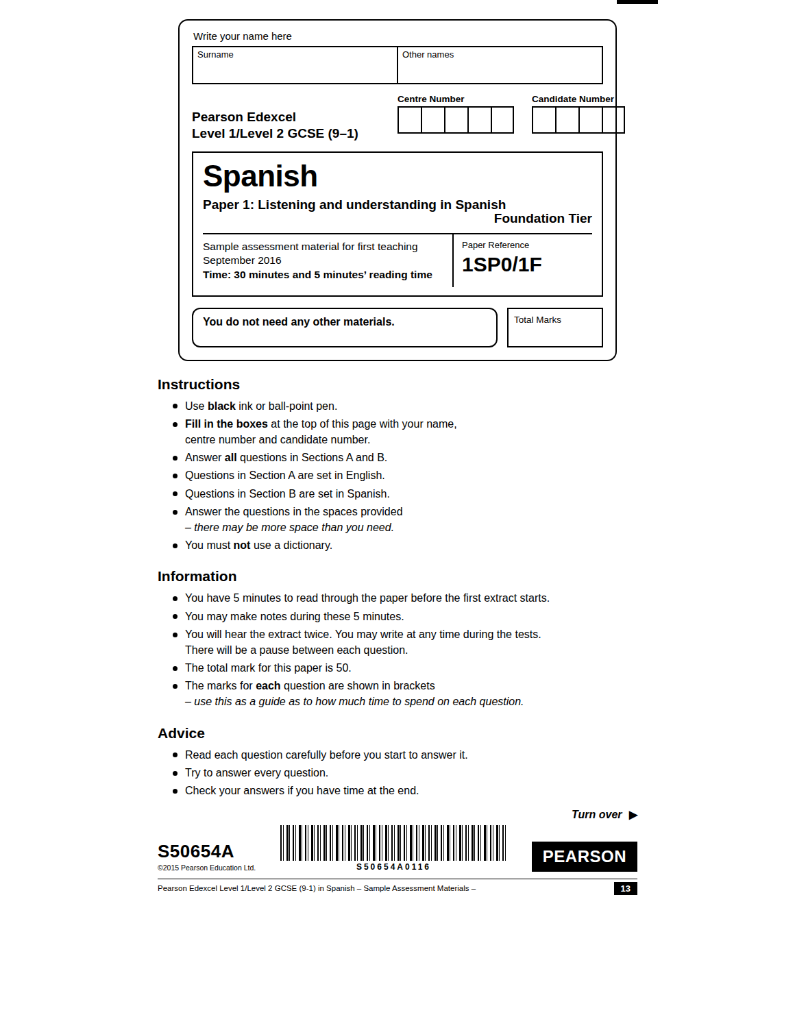Write your name here
| Surname | Other names |
Pearson Edexcel
Level 1/Level 2 GCSE (9–1)
Centre Number
Candidate Number
Spanish
Paper 1: Listening and understanding in Spanish
Foundation Tier
Sample assessment material for first teaching
September 2016
Time: 30 minutes and 5 minutes’ reading time
Paper Reference
1SP0/1F
You do not need any other materials.
Total Marks
Instructions
Use black ink or ball-point pen.
Fill in the boxes at the top of this page with your name,
centre number and candidate number.
Answer all questions in Sections A and B.
Questions in Section A are set in English.
Questions in Section B are set in Spanish.
Answer the questions in the spaces provided – there may be more space than you need.
You must not use a dictionary.
Information
You have 5 minutes to read through the paper before the first extract starts.
You may make notes during these 5 minutes.
You will hear the extract twice. You may write at any time during the tests.
There will be a pause between each question.
The total mark for this paper is 50.
The marks for each question are shown in brackets – use this as a guide as to how much time to spend on each question.
Advice
Read each question carefully before you start to answer it.
Try to answer every question.
Check your answers if you have time at the end.
Turn over ▶
S50654A ©2015 Pearson Education Ltd.
S50654A0116
PEARSON
Pearson Edexcel Level 1/Level 2 GCSE (9-1) in Spanish – Sample Assessment Materials –
13